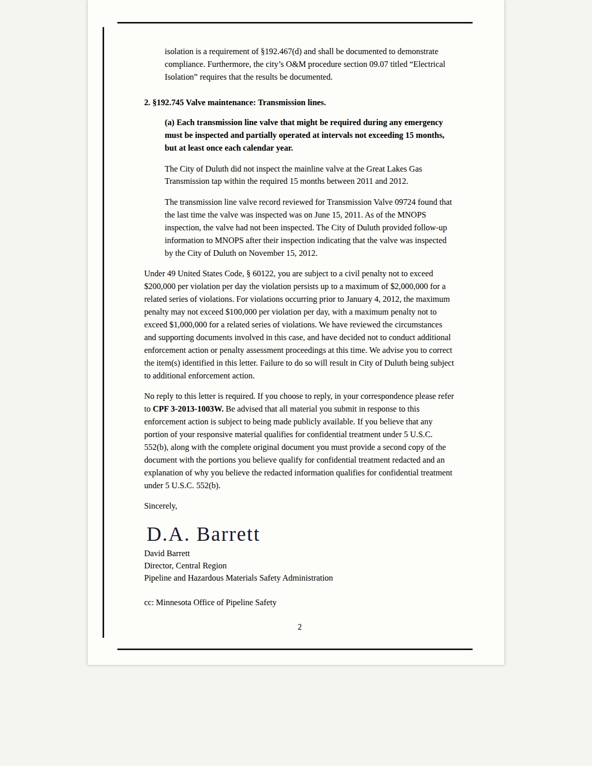isolation is a requirement of §192.467(d) and shall be documented to demonstrate compliance. Furthermore, the city’s O&M procedure section 09.07 titled “Electrical Isolation” requires that the results be documented.
2. §192.745 Valve maintenance: Transmission lines.
(a) Each transmission line valve that might be required during any emergency must be inspected and partially operated at intervals not exceeding 15 months, but at least once each calendar year.
The City of Duluth did not inspect the mainline valve at the Great Lakes Gas Transmission tap within the required 15 months between 2011 and 2012.
The transmission line valve record reviewed for Transmission Valve 09724 found that the last time the valve was inspected was on June 15, 2011. As of the MNOPS inspection, the valve had not been inspected. The City of Duluth provided follow-up information to MNOPS after their inspection indicating that the valve was inspected by the City of Duluth on November 15, 2012.
Under 49 United States Code, § 60122, you are subject to a civil penalty not to exceed $200,000 per violation per day the violation persists up to a maximum of $2,000,000 for a related series of violations. For violations occurring prior to January 4, 2012, the maximum penalty may not exceed $100,000 per violation per day, with a maximum penalty not to exceed $1,000,000 for a related series of violations. We have reviewed the circumstances and supporting documents involved in this case, and have decided not to conduct additional enforcement action or penalty assessment proceedings at this time. We advise you to correct the item(s) identified in this letter. Failure to do so will result in City of Duluth being subject to additional enforcement action.
No reply to this letter is required. If you choose to reply, in your correspondence please refer to CPF 3-2013-1003W. Be advised that all material you submit in response to this enforcement action is subject to being made publicly available. If you believe that any portion of your responsive material qualifies for confidential treatment under 5 U.S.C. 552(b), along with the complete original document you must provide a second copy of the document with the portions you believe qualify for confidential treatment redacted and an explanation of why you believe the redacted information qualifies for confidential treatment under 5 U.S.C. 552(b).
Sincerely,
D.A. Barrett
David Barrett
Director, Central Region
Pipeline and Hazardous Materials Safety Administration
cc: Minnesota Office of Pipeline Safety
2